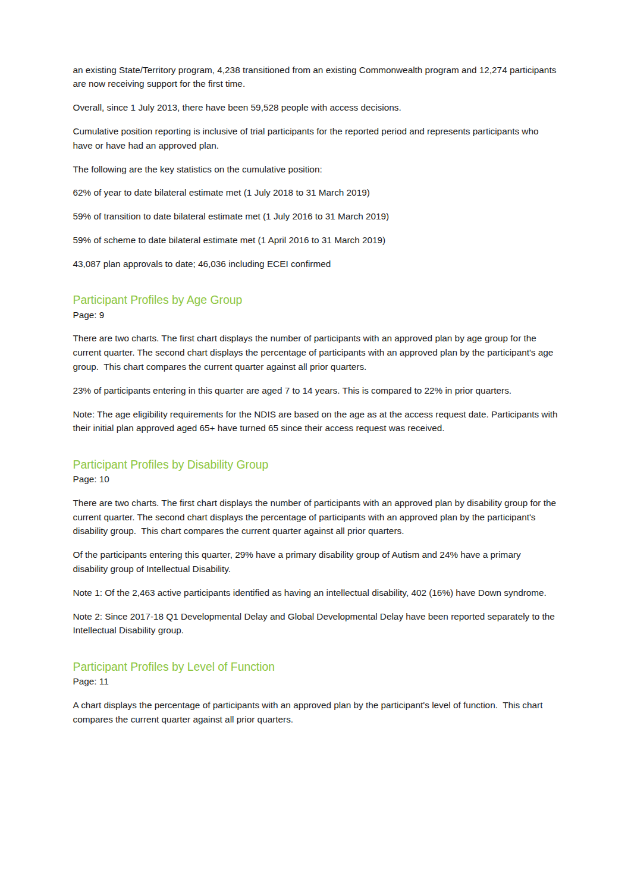an existing State/Territory program, 4,238 transitioned from an existing Commonwealth program and 12,274 participants are now receiving support for the first time.
Overall, since 1 July 2013, there have been 59,528 people with access decisions.
Cumulative position reporting is inclusive of trial participants for the reported period and represents participants who have or have had an approved plan.
The following are the key statistics on the cumulative position:
62% of year to date bilateral estimate met (1 July 2018 to 31 March 2019)
59% of transition to date bilateral estimate met (1 July 2016 to 31 March 2019)
59% of scheme to date bilateral estimate met (1 April 2016 to 31 March 2019)
43,087 plan approvals to date; 46,036 including ECEI confirmed
Participant Profiles by Age Group
Page: 9
There are two charts. The first chart displays the number of participants with an approved plan by age group for the current quarter. The second chart displays the percentage of participants with an approved plan by the participant's age group. This chart compares the current quarter against all prior quarters.
23% of participants entering in this quarter are aged 7 to 14 years. This is compared to 22% in prior quarters.
Note: The age eligibility requirements for the NDIS are based on the age as at the access request date. Participants with their initial plan approved aged 65+ have turned 65 since their access request was received.
Participant Profiles by Disability Group
Page: 10
There are two charts. The first chart displays the number of participants with an approved plan by disability group for the current quarter. The second chart displays the percentage of participants with an approved plan by the participant's disability group. This chart compares the current quarter against all prior quarters.
Of the participants entering this quarter, 29% have a primary disability group of Autism and 24% have a primary disability group of Intellectual Disability.
Note 1: Of the 2,463 active participants identified as having an intellectual disability, 402 (16%) have Down syndrome.
Note 2: Since 2017-18 Q1 Developmental Delay and Global Developmental Delay have been reported separately to the Intellectual Disability group.
Participant Profiles by Level of Function
Page: 11
A chart displays the percentage of participants with an approved plan by the participant's level of function. This chart compares the current quarter against all prior quarters.